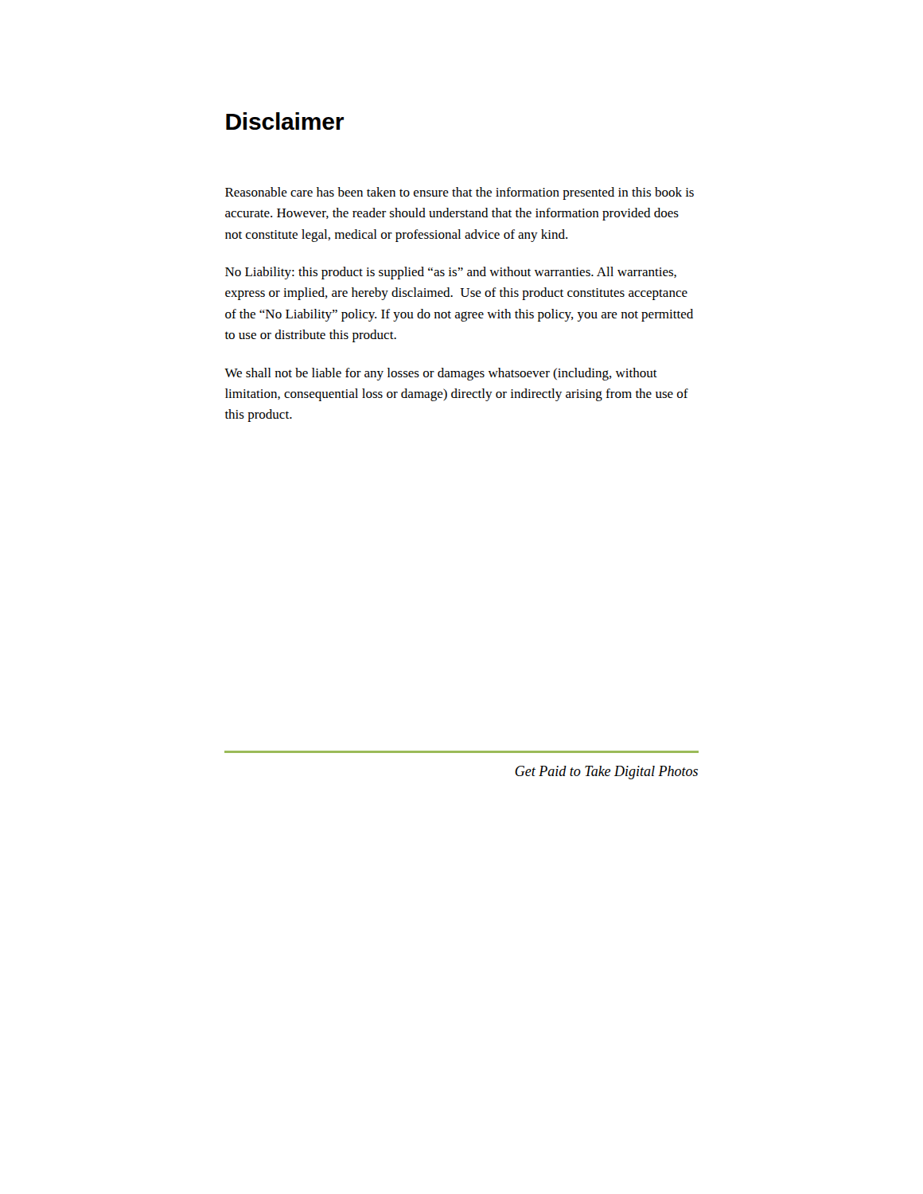Disclaimer
Reasonable care has been taken to ensure that the information presented in this book is accurate. However, the reader should understand that the information provided does not constitute legal, medical or professional advice of any kind.
No Liability: this product is supplied “as is” and without warranties. All warranties, express or implied, are hereby disclaimed. Use of this product constitutes acceptance of the “No Liability” policy. If you do not agree with this policy, you are not permitted to use or distribute this product.
We shall not be liable for any losses or damages whatsoever (including, without limitation, consequential loss or damage) directly or indirectly arising from the use of this product.
Get Paid to Take Digital Photos